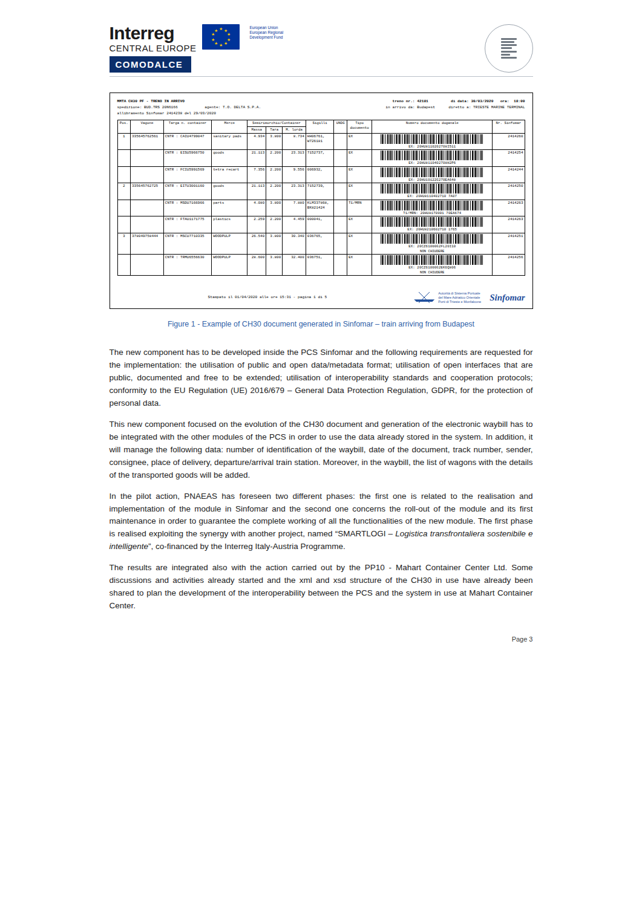Interreg CENTRAL EUROPE
★ ★ ★ ★ ★ ★ ★ ★ ★ ★
European Union
European Regional
Development Fund
COMODALCE
MMTA CH30 PF - TRENO IN ARRIVO
treno nr.: 42181 di data: 30/03/2020 ora: 18:00
spedizione: BUD.TRS 20N6166 agente: T.O. DELTA S.P.A. in arrivo da: Budapest diretto a: TRIESTE MARINE TERMINAL
allibramento Sinfomar 2414238 del 29/03/2020
| Pos. | Vagone | Targa n. container | Merce | Semirimorchio/Container | Sigilli | UNDG | Tipo documento | Numero documento doganale | Nr. Sinfomar |
| --- | --- | --- | --- | --- | --- | --- | --- | --- | --- |
| Massa | Tara | M. lorda |
| 1 | 335645762561 | CNTR : CAIU4799047 | sanitary pads | 4.934 | 3.800 | 8.734 | HH06761, W726181 | | EX | EX: 20HU8110202708I511 | 2414260 |
| | | CNTR : EISU5966750 | goods | 21.113 | 2.200 | 23.313 | 7152737, | | EX | EX: 20HU8110402708H2P6 | 2414254 |
| | | CNTR : FCIU5991569 | tetra recart | 7.356 | 2.200 | 9.556 | 006932, | | EX | EX: 20HU10122G270EA648 | 2414244 |
| 2 | 335645762725 | CNTR : EITU3001160 | goods | 21.113 | 2.200 | 23.313 | 7152739, | | EX | EX: 20HU8110402710 7A07 | 2414250 |
| | | CNTR : MSDU7166966 | parts | 4.080 | 3.800 | 7.880 | KLM337868, BK821424 | | T1/MRN | T1/MRN: 20HU8170001 70EA674 | 2414263 |
| | | CNTR : FTAU1171775 | plastics | 2.259 | 2.200 | 4.459 | 000041, | | EX | EX: 20HU8210602710 1765 | 2414263 |
| 3 | 378049758444 | CNTR : MSCU7710335 | WOODPULP | 26.540 | 3.800 | 30.340 | 036765, | | EX | EX: 20CZ61000G2FL20I10 NON CHIUDERE | 2414251 |
| | | CNTR : TRMU6556630 | WOODPULP | 28.600 | 3.800 | 32.400 | 036751, | | EX | EX: 20CZ61000G2EK6Q806 NON CHIUDERE | 2414256 |
Stampato il 01/04/2020 alle ore 15:31 - pagina 1 di 5
Autorità di Sistema Portuale
del Mare Adriatico Orientale
Porti di Trieste e Monfalcone
Sinfomar
Figure 1 - Example of CH30 document generated in Sinfomar – train arriving from Budapest
The new component has to be developed inside the PCS Sinfomar and the following requirements are requested for the implementation: the utilisation of public and open data/metadata format; utilisation of open interfaces that are public, documented and free to be extended; utilisation of interoperability standards and cooperation protocols; conformity to the EU Regulation (UE) 2016/679 – General Data Protection Regulation, GDPR, for the protection of personal data.
This new component focused on the evolution of the CH30 document and generation of the electronic waybill has to be integrated with the other modules of the PCS in order to use the data already stored in the system. In addition, it will manage the following data: number of identification of the waybill, date of the document, track number, sender, consignee, place of delivery, departure/arrival train station. Moreover, in the waybill, the list of wagons with the details of the transported goods will be added.
In the pilot action, PNAEAS has foreseen two different phases: the first one is related to the realisation and implementation of the module in Sinfomar and the second one concerns the roll-out of the module and its first maintenance in order to guarantee the complete working of all the functionalities of the new module. The first phase is realised exploiting the synergy with another project, named “SMARTLOGI – Logistica transfrontaliera sostenibile e intelligente”, co-financed by the Interreg Italy-Austria Programme.
The results are integrated also with the action carried out by the PP10 - Mahart Container Center Ltd. Some discussions and activities already started and the xml and xsd structure of the CH30 in use have already been shared to plan the development of the interoperability between the PCS and the system in use at Mahart Container Center.
Page 3